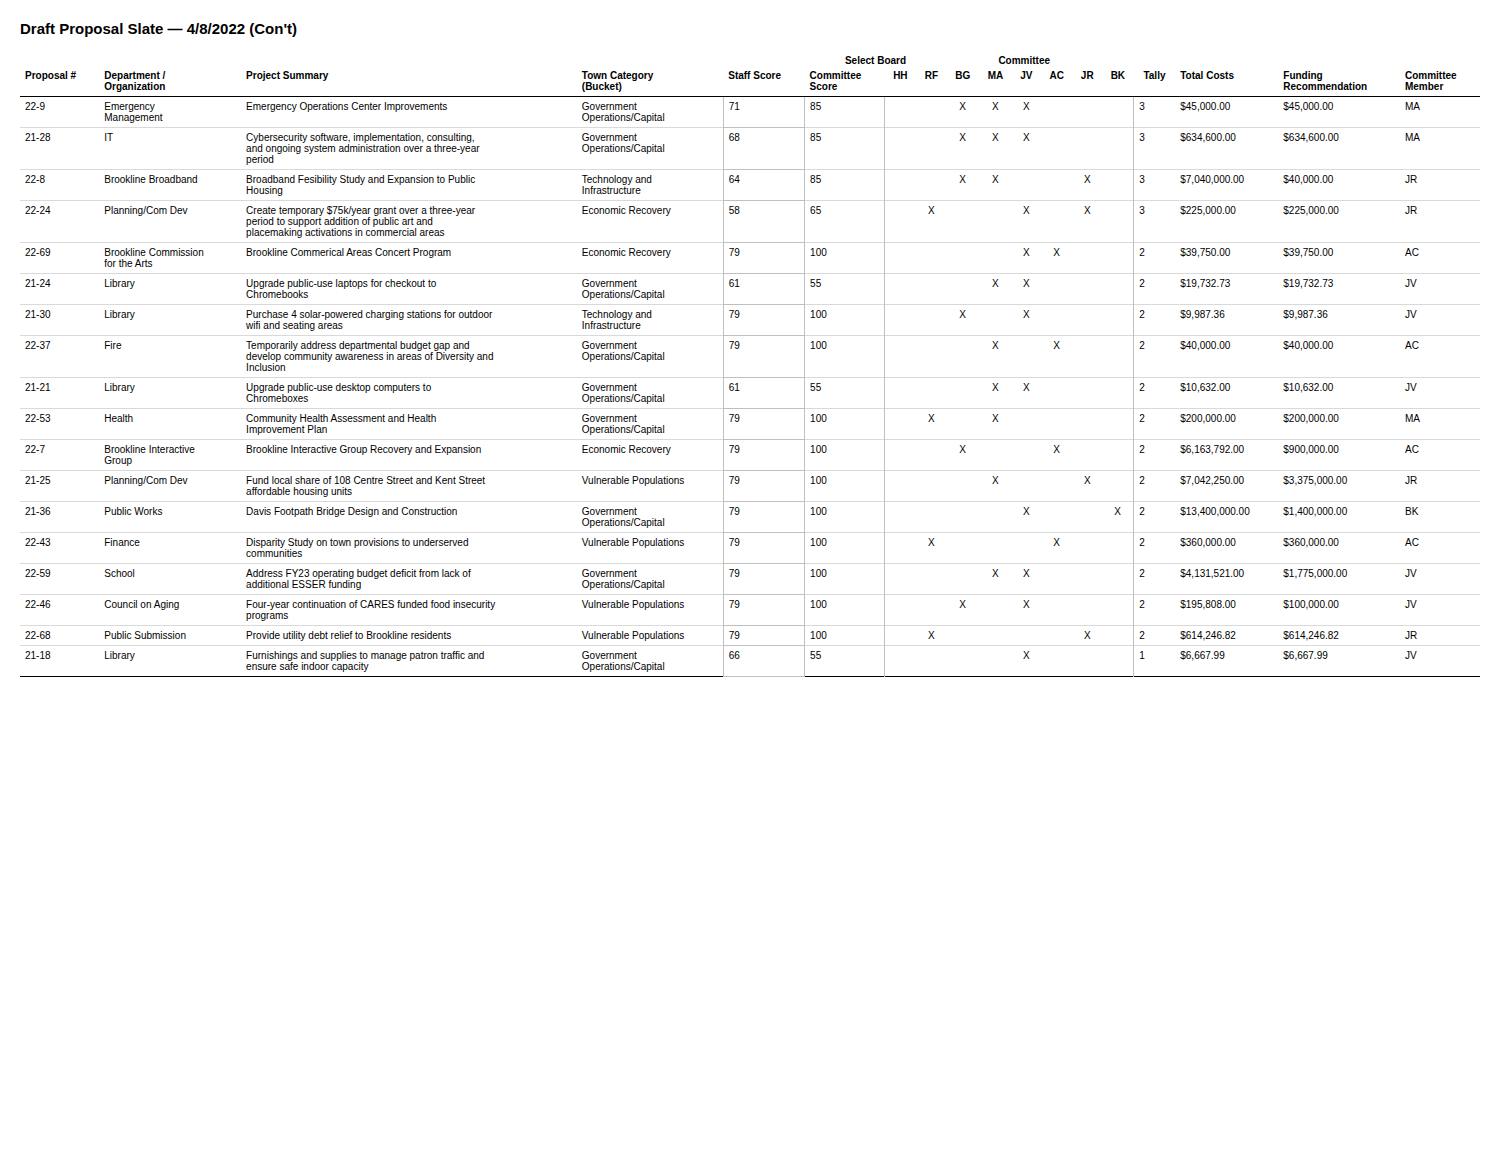Draft Proposal Slate — 4/8/2022 (Con't)
| | Select Board | Committee | |
| --- | --- | --- | --- |
| Proposal # | Department / Organization | Project Summary | Town Category (Bucket) | Staff Score | Committee Score | HH | RF | BG | MA | JV | AC | JR | BK | Tally | Total Costs | Funding Recommendation | Committee Member |
| 22-9 | Emergency Management | Emergency Operations Center Improvements | Government Operations/Capital | 71 | 85 | | | X | X | X | | | | 3 | $45,000.00 | $45,000.00 | MA |
| 21-28 | IT | Cybersecurity software, implementation, consulting, and ongoing system administration over a three-year period | Government Operations/Capital | 68 | 85 | | | X | X | X | | | | 3 | $634,600.00 | $634,600.00 | MA |
| 22-8 | Brookline Broadband | Broadband Fesibility Study and Expansion to Public Housing | Technology and Infrastructure | 64 | 85 | | | X | X | | | X | | 3 | $7,040,000.00 | $40,000.00 | JR |
| 22-24 | Planning/Com Dev | Create temporary $75k/year grant over a three-year period to support addition of public art and placemaking activations in commercial areas | Economic Recovery | 58 | 65 | | X | | | X | | X | | 3 | $225,000.00 | $225,000.00 | JR |
| 22-69 | Brookline Commission for the Arts | Brookline Commerical Areas Concert Program | Economic Recovery | 79 | 100 | | | | | X | X | | | 2 | $39,750.00 | $39,750.00 | AC |
| 21-24 | Library | Upgrade public-use laptops for checkout to Chromebooks | Government Operations/Capital | 61 | 55 | | | | X | X | | | | 2 | $19,732.73 | $19,732.73 | JV |
| 21-30 | Library | Purchase 4 solar-powered charging stations for outdoor wifi and seating areas | Technology and Infrastructure | 79 | 100 | | | X | | X | | | | 2 | $9,987.36 | $9,987.36 | JV |
| 22-37 | Fire | Temporarily address departmental budget gap and develop community awareness in areas of Diversity and Inclusion | Government Operations/Capital | 79 | 100 | | | | X | | X | | | 2 | $40,000.00 | $40,000.00 | AC |
| 21-21 | Library | Upgrade public-use desktop computers to Chromeboxes | Government Operations/Capital | 61 | 55 | | | | X | X | | | | 2 | $10,632.00 | $10,632.00 | JV |
| 22-53 | Health | Community Health Assessment and Health Improvement Plan | Government Operations/Capital | 79 | 100 | | X | | X | | | | | 2 | $200,000.00 | $200,000.00 | MA |
| 22-7 | Brookline Interactive Group | Brookline Interactive Group Recovery and Expansion | Economic Recovery | 79 | 100 | | | X | | | X | | | 2 | $6,163,792.00 | $900,000.00 | AC |
| 21-25 | Planning/Com Dev | Fund local share of 108 Centre Street and Kent Street affordable housing units | Vulnerable Populations | 79 | 100 | | | | X | | | X | | 2 | $7,042,250.00 | $3,375,000.00 | JR |
| 21-36 | Public Works | Davis Footpath Bridge Design and Construction | Government Operations/Capital | 79 | 100 | | | | | X | | | X | 2 | $13,400,000.00 | $1,400,000.00 | BK |
| 22-43 | Finance | Disparity Study on town provisions to underserved communities | Vulnerable Populations | 79 | 100 | | X | | | | X | | | 2 | $360,000.00 | $360,000.00 | AC |
| 22-59 | School | Address FY23 operating budget deficit from lack of additional ESSER funding | Government Operations/Capital | 79 | 100 | | | | X | X | | | | 2 | $4,131,521.00 | $1,775,000.00 | JV |
| 22-46 | Council on Aging | Four-year continuation of CARES funded food insecurity programs | Vulnerable Populations | 79 | 100 | | | X | | X | | | | 2 | $195,808.00 | $100,000.00 | JV |
| 22-68 | Public Submission | Provide utility debt relief to Brookline residents | Vulnerable Populations | 79 | 100 | | X | | | | | X | | 2 | $614,246.82 | $614,246.82 | JR |
| 21-18 | Library | Furnishings and supplies to manage patron traffic and ensure safe indoor capacity | Government Operations/Capital | 66 | 55 | | | | | X | | | | 1 | $6,667.99 | $6,667.99 | JV |